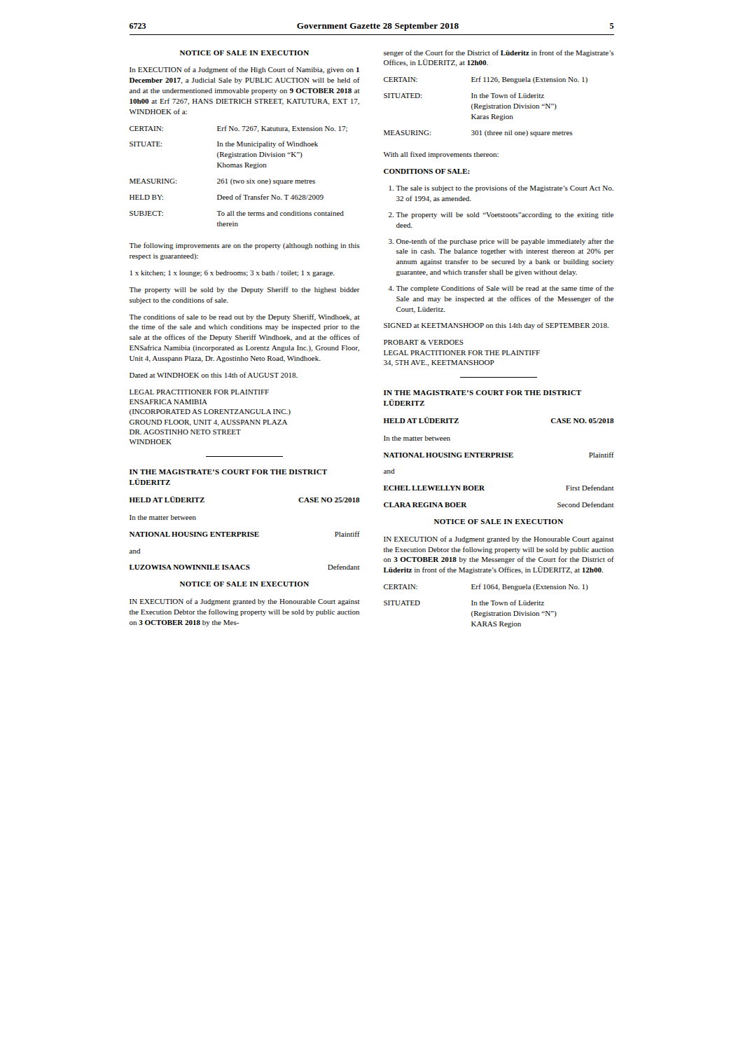6723
Government Gazette 28 September 2018
5
Notice of Sale in Execution
In EXECUTION of a Judgment of the High Court of Namibia, given on 1 December 2017, a Judicial Sale by PUBLIC AUCTION will be held of and at the undermentioned immovable property on 9 OCTOBER 2018 at 10h00 at Erf 7267, HANS DIETRICH STREET, KATUTURA, EXT 17, WINDHOEK of a:
| Certain: | Erf No. 7267, Katutura, Extension No. 17; |
| Situate: | In the Municipality of Windhoek (Registration Division “K”) Khomas Region |
| Measuring: | 261 (two six one) square metres |
| Held by: | Deed of Transfer No. T 4628/2009 |
| Subject: | To all the terms and conditions contained therein |
The following improvements are on the property (although nothing in this respect is guaranteed):
1 x kitchen; 1 x lounge; 6 x bedrooms; 3 x bath / toilet; 1 x garage.
The property will be sold by the Deputy Sheriff to the highest bidder subject to the conditions of sale.
The conditions of sale to be read out by the Deputy Sheriff, Windhoek, at the time of the sale and which conditions may be inspected prior to the sale at the offices of the Deputy Sheriff Windhoek, and at the offices of ENSafrica Namibia (incorporated as Lorentz Angula Inc.), Ground Floor, Unit 4, Ausspann Plaza, Dr. Agostinho Neto Road, Windhoek.
Dated at WINDHOEK on this 14th of AUGUST 2018.
Legal Practitioner for Plaintiff
ENSafrica Namibia
(incorporated as LorentzAngula Inc.)
Ground Floor, Unit 4, Ausspann Plaza
Dr. Agostinho Neto Street
Windhoek
In the Magistrate’s Court for the District Lüderitz
Held at Lüderitz Case No 25/2018
In the matter between
National Housing Enterprise Plaintiff
and
Luzowisa Nowinnile Isaacs Defendant
Notice of Sale in Execution
IN EXECUTION of a Judgment granted by the Honourable Court against the Execution Debtor the following property will be sold by public auction on 3 OCTOBER 2018 by the Mes-
senger of the Court for the District of Lüderitz in front of the Magistrate’s Offices, in LÜDERITZ, at 12h00.
| Certain: | Erf 1126, Benguela (Extension No. 1) |
| Situated: | In the Town of Lüderitz (Registration Division “N”) Karas Region |
| Measuring: | 301 (three nil one) square metres |
With all fixed improvements thereon:
CONDITIONS OF SALE:
The sale is subject to the provisions of the Magistrate’s Court Act No. 32 of 1994, as amended.
The property will be sold “Voetstoots”according to the exiting title deed.
One-tenth of the purchase price will be payable immediately after the sale in cash. The balance together with interest thereon at 20% per annum against transfer to be secured by a bank or building society guarantee, and which transfer shall be given without delay.
The complete Conditions of Sale will be read at the same time of the Sale and may be inspected at the offices of the Messenger of the Court, Lüderitz.
SIGNED at KEETMANSHOOP on this 14th day of SEPTEMBER 2018.
Probart & Verdoes
Legal Practitioner for the Plaintiff
34, 5th Ave., Keetmanshoop
In the Magistrate’s Court for the District Lüderitz
Held at Lüderitz Case No. 05/2018
In the matter between
National Housing Enterprise Plaintiff
and
Echel Llewellyn Boer First Defendant
Clara Regina Boer Second Defendant
Notice of Sale in Execution
IN EXECUTION of a Judgment granted by the Honourable Court against the Execution Debtor the following property will be sold by public auction on 3 OCTOBER 2018 by the Messenger of the Court for the District of Lüderitz in front of the Magistrate’s Offices, in LÜDERITZ, at 12h00.
| Certain: | Erf 1064, Benguela (Extension No. 1) |
| Situated | In the Town of Lüderitz (Registration Division “N”) KARAS Region |